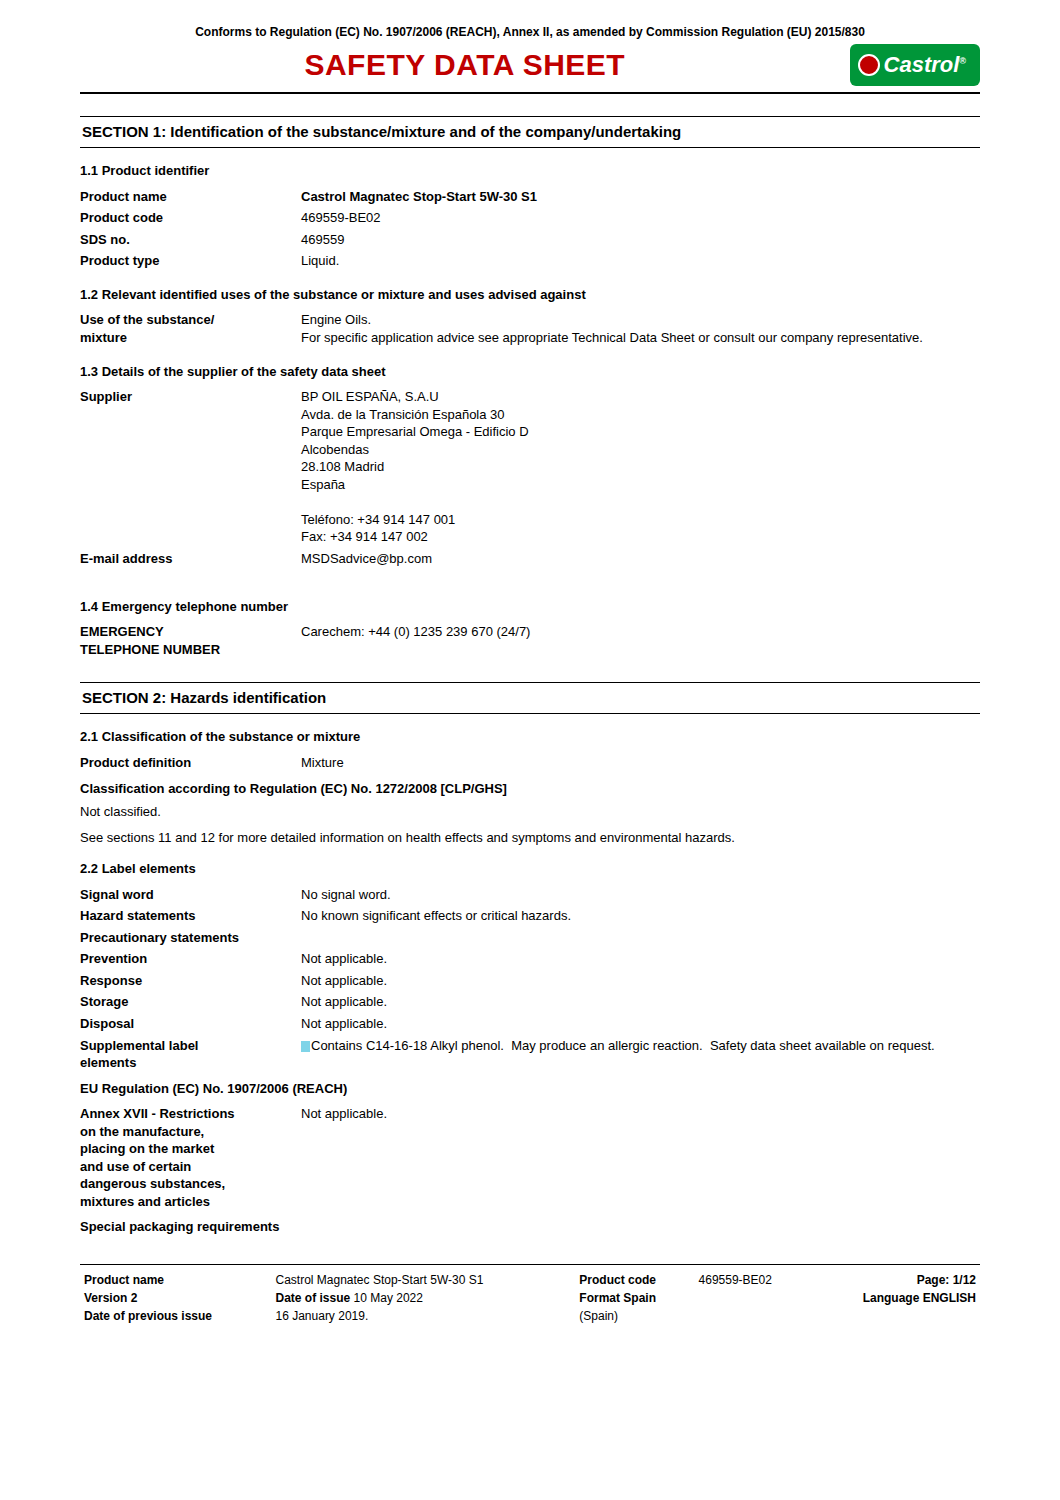Conforms to Regulation (EC) No. 1907/2006 (REACH), Annex II, as amended by Commission Regulation (EU) 2015/830
SAFETY DATA SHEET
Castrol®
SECTION 1: Identification of the substance/mixture and of the company/undertaking
1.1 Product identifier
| Product name | Castrol Magnatec Stop-Start 5W-30 S1 |
| Product code | 469559-BE02 |
| SDS no. | 469559 |
| Product type | Liquid. |
1.2 Relevant identified uses of the substance or mixture and uses advised against
| Use of the substance/ mixture | Engine Oils. For specific application advice see appropriate Technical Data Sheet or consult our company representative. |
1.3 Details of the supplier of the safety data sheet
| Supplier | BP OIL ESPAÑA, S.A.U Avda. de la Transición Española 30 Parque Empresarial Omega - Edificio D Alcobendas 28.108 Madrid España Teléfono: +34 914 147 001 Fax: +34 914 147 002 |
| E-mail address | MSDSadvice@bp.com |
1.4 Emergency telephone number
| EMERGENCY TELEPHONE NUMBER | Carechem: +44 (0) 1235 239 670 (24/7) |
SECTION 2: Hazards identification
2.1 Classification of the substance or mixture
| Product definition | Mixture |
Classification according to Regulation (EC) No. 1272/2008 [CLP/GHS]
Not classified.
See sections 11 and 12 for more detailed information on health effects and symptoms and environmental hazards.
2.2 Label elements
| Signal word | No signal word. |
| Hazard statements | No known significant effects or critical hazards. |
| Precautionary statements | |
| Prevention | Not applicable. |
| Response | Not applicable. |
| Storage | Not applicable. |
| Disposal | Not applicable. |
| Supplemental label elements | Contains C14-16-18 Alkyl phenol. May produce an allergic reaction. Safety data sheet available on request. |
EU Regulation (EC) No. 1907/2006 (REACH)
| Annex XVII - Restrictions on the manufacture, placing on the market and use of certain dangerous substances, mixtures and articles | Not applicable. |
Special packaging requirements
| Product name | Castrol Magnatec Stop-Start 5W-30 S1 | Product code | 469559-BE02 | Page: 1/12 |
| Version 2 | Date of issue 10 May 2022 | Format Spain | | Language ENGLISH |
| Date of previous issue | 16 January 2019. | (Spain) | | |